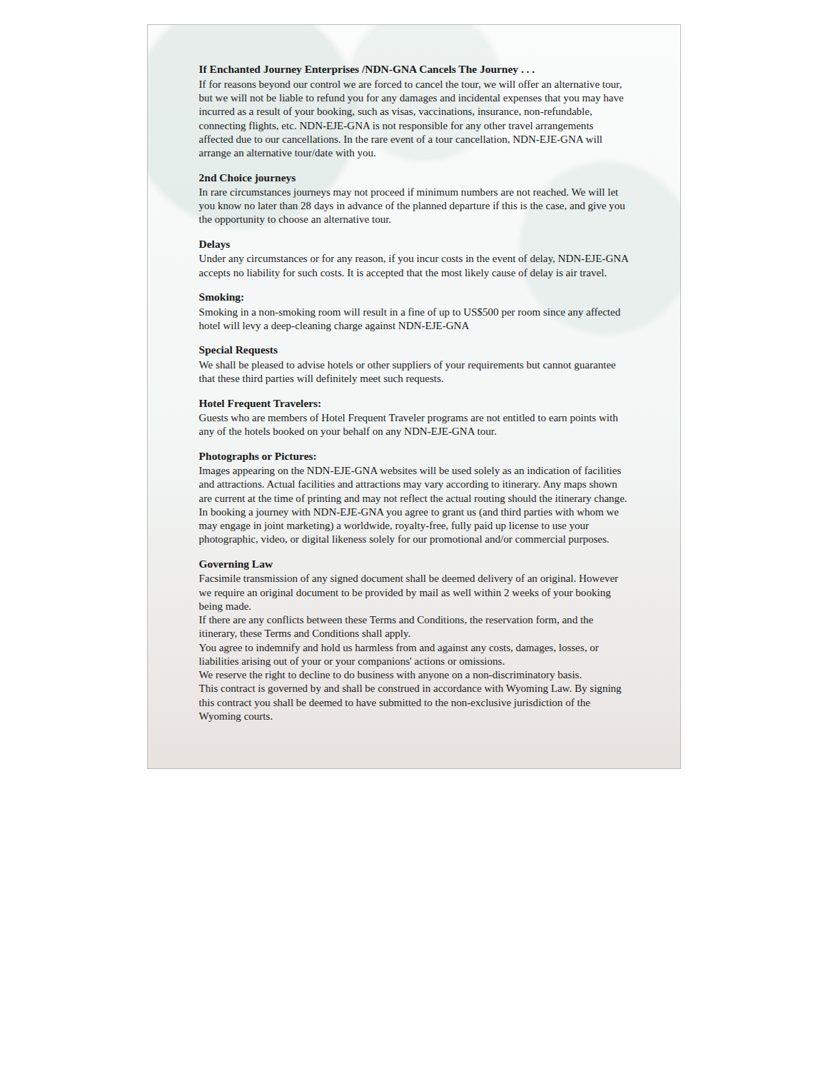If Enchanted Journey Enterprises /NDN-GNA Cancels The Journey . . .
If for reasons beyond our control we are forced to cancel the tour, we will offer an alternative tour, but we will not be liable to refund you for any damages and incidental expenses that you may have incurred as a result of your booking, such as visas, vaccinations, insurance, non-refundable, connecting flights, etc. NDN-EJE-GNA is not responsible for any other travel arrangements affected due to our cancellations. In the rare event of a tour cancellation, NDN-EJE-GNA will arrange an alternative tour/date with you.
2nd Choice journeys
In rare circumstances journeys may not proceed if minimum numbers are not reached. We will let you know no later than 28 days in advance of the planned departure if this is the case, and give you the opportunity to choose an alternative tour.
Delays
Under any circumstances or for any reason, if you incur costs in the event of delay, NDN-EJE-GNA accepts no liability for such costs. It is accepted that the most likely cause of delay is air travel.
Smoking:
Smoking in a non-smoking room will result in a fine of up to US$500 per room since any affected hotel will levy a deep-cleaning charge against NDN-EJE-GNA
Special Requests
We shall be pleased to advise hotels or other suppliers of your requirements but cannot guarantee that these third parties will definitely meet such requests.
Hotel Frequent Travelers:
Guests who are members of Hotel Frequent Traveler programs are not entitled to earn points with any of the hotels booked on your behalf on any NDN-EJE-GNA tour.
Photographs or Pictures:
Images appearing on the NDN-EJE-GNA websites will be used solely as an indication of facilities and attractions. Actual facilities and attractions may vary according to itinerary. Any maps shown are current at the time of printing and may not reflect the actual routing should the itinerary change. In booking a journey with NDN-EJE-GNA you agree to grant us (and third parties with whom we may engage in joint marketing) a worldwide, royalty-free, fully paid up license to use your photographic, video, or digital likeness solely for our promotional and/or commercial purposes.
Governing Law
Facsimile transmission of any signed document shall be deemed delivery of an original. However we require an original document to be provided by mail as well within 2 weeks of your booking being made.
If there are any conflicts between these Terms and Conditions, the reservation form, and the itinerary, these Terms and Conditions shall apply.
You agree to indemnify and hold us harmless from and against any costs, damages, losses, or liabilities arising out of your or your companions' actions or omissions.
We reserve the right to decline to do business with anyone on a non-discriminatory basis.
This contract is governed by and shall be construed in accordance with Wyoming Law. By signing this contract you shall be deemed to have submitted to the non-exclusive jurisdiction of the Wyoming courts.